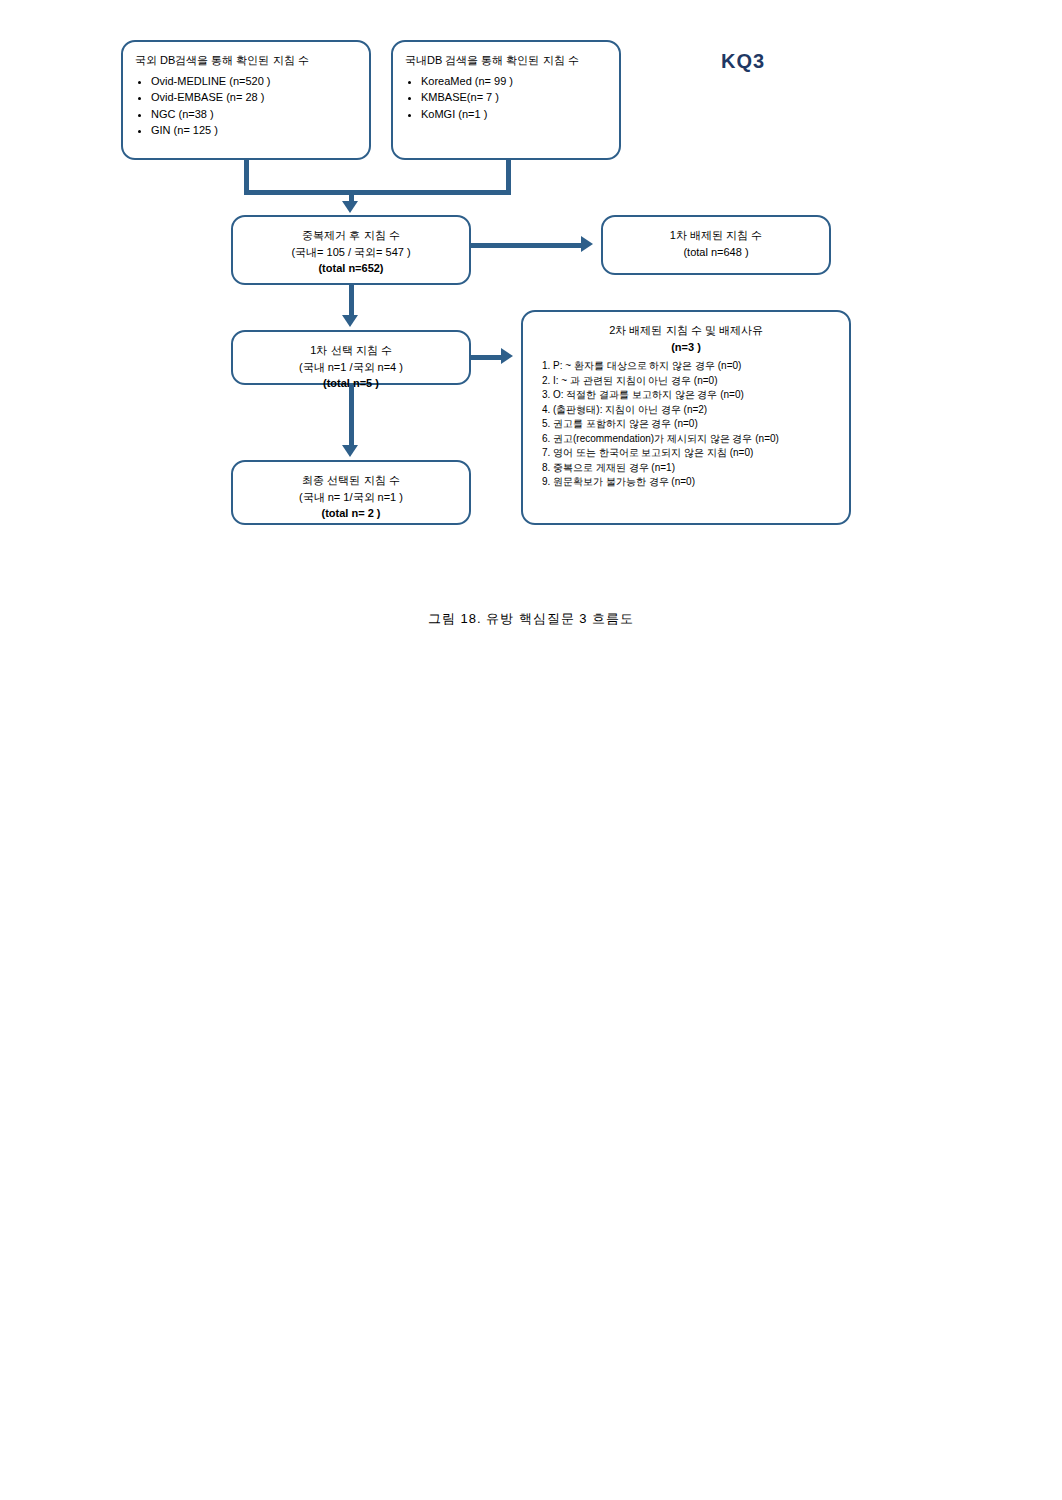KQ3
국외 DB검색을 통해 확인된 지침 수
Ovid-MEDLINE (n=520 )
Ovid-EMBASE (n= 28 )
NGC (n=38 )
GIN (n= 125 )
국내DB 검색을 통해 확인된 지침 수
KoreaMed (n= 99 )
KMBASE(n= 7 )
KoMGI (n=1 )
중복제거 후 지침 수
(국내= 105 / 국외= 547 )
(total n=652)
1차 배제된 지침 수
(total n=648 )
1차 선택 지침 수
(국내 n=1 /국외 n=4 )
(total n=5 )
2차 배제된 지침 수 및 배제사유
(n=3 )
P: ~ 환자를 대상으로 하지 않은 경우 (n=0)
I: ~ 과 관련된 지침이 아닌 경우 (n=0)
O: 적절한 결과를 보고하지 않은 경우 (n=0)
(출판형태): 지침이 아닌 경우 (n=2)
권고를 포함하지 않은 경우 (n=0)
권고(recommendation)가 제시되지 않은 경우 (n=0)
영어 또는 한국어로 보고되지 않은 지침 (n=0)
중복으로 게재된 경우 (n=1)
원문확보가 불가능한 경우 (n=0)
최종 선택된 지침 수
(국내 n= 1/국외 n=1 )
(total n= 2 )
그림 18. 유방 핵심질문 3 흐름도